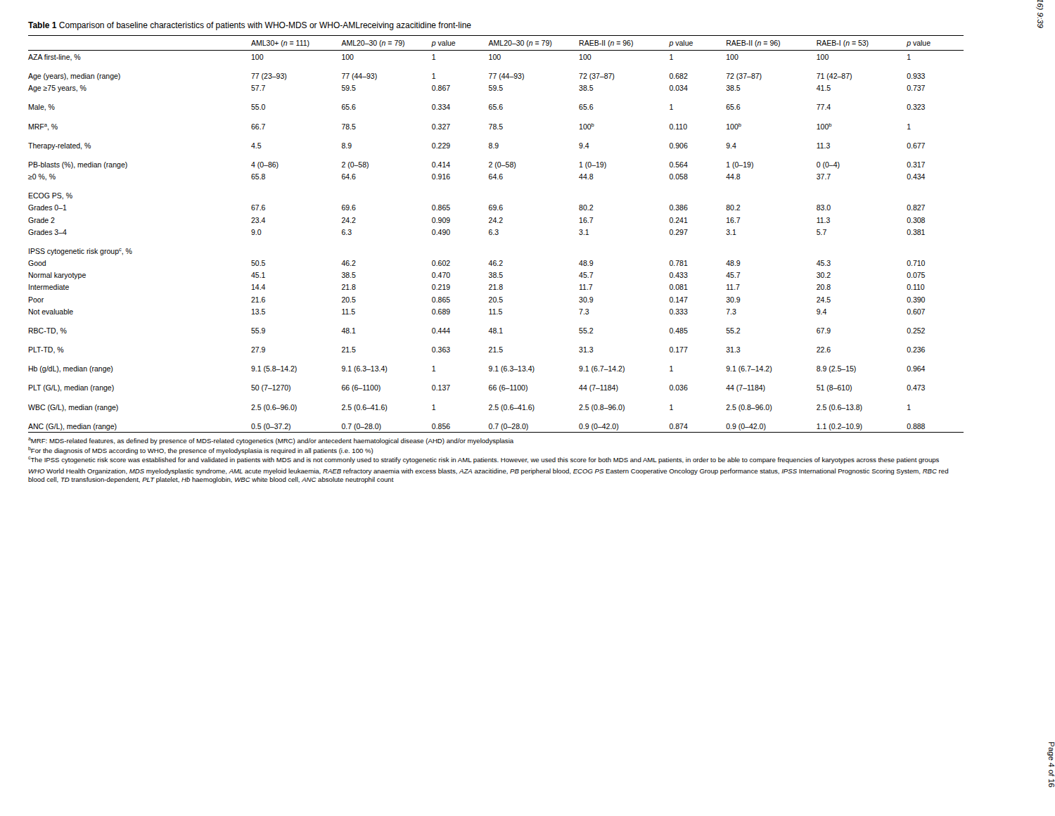Pleyer et al. Journal of Hematology & Oncology (2016) 9:39
Page 4 of 16
Table 1 Comparison of baseline characteristics of patients with WHO-MDS or WHO-AMLreceiving azacitidine front-line
| | AML30+ ( n = 111) | AML20–30 ( n = 79) | p value | AML20–30 ( n = 79) | RAEB-II ( n = 96) | p value | RAEB-II ( n = 96) | RAEB-I ( n = 53) | p value |
| --- | --- | --- | --- | --- | --- | --- | --- | --- | --- |
| AZA first-line, % | 100 | 100 | 1 | 100 | 100 | 1 | 100 | 100 | 1 |
| Age (years), median (range) | 77 (23–93) | 77 (44–93) | 1 | 77 (44–93) | 72 (37–87) | 0.682 | 72 (37–87) | 71 (42–87) | 0.933 |
| Age ≥75 years, % | 57.7 | 59.5 | 0.867 | 59.5 | 38.5 | 0.034 | 38.5 | 41.5 | 0.737 |
| Male, % | 55.0 | 65.6 | 0.334 | 65.6 | 65.6 | 1 | 65.6 | 77.4 | 0.323 |
| MRF a , % | 66.7 | 78.5 | 0.327 | 78.5 | 100 b | 0.110 | 100 b | 100 b | 1 |
| Therapy-related, % | 4.5 | 8.9 | 0.229 | 8.9 | 9.4 | 0.906 | 9.4 | 11.3 | 0.677 |
| PB-blasts (%), median (range) | 4 (0–86) | 2 (0–58) | 0.414 | 2 (0–58) | 1 (0–19) | 0.564 | 1 (0–19) | 0 (0–4) | 0.317 |
| ≥0 %, % | 65.8 | 64.6 | 0.916 | 64.6 | 44.8 | 0.058 | 44.8 | 37.7 | 0.434 |
| ECOG PS, % | | | | | | | | | |
| Grades 0–1 | 67.6 | 69.6 | 0.865 | 69.6 | 80.2 | 0.386 | 80.2 | 83.0 | 0.827 |
| Grade 2 | 23.4 | 24.2 | 0.909 | 24.2 | 16.7 | 0.241 | 16.7 | 11.3 | 0.308 |
| Grades 3–4 | 9.0 | 6.3 | 0.490 | 6.3 | 3.1 | 0.297 | 3.1 | 5.7 | 0.381 |
| IPSS cytogenetic risk group c , % | | | | | | | | | |
| Good | 50.5 | 46.2 | 0.602 | 46.2 | 48.9 | 0.781 | 48.9 | 45.3 | 0.710 |
| Normal karyotype | 45.1 | 38.5 | 0.470 | 38.5 | 45.7 | 0.433 | 45.7 | 30.2 | 0.075 |
| Intermediate | 14.4 | 21.8 | 0.219 | 21.8 | 11.7 | 0.081 | 11.7 | 20.8 | 0.110 |
| Poor | 21.6 | 20.5 | 0.865 | 20.5 | 30.9 | 0.147 | 30.9 | 24.5 | 0.390 |
| Not evaluable | 13.5 | 11.5 | 0.689 | 11.5 | 7.3 | 0.333 | 7.3 | 9.4 | 0.607 |
| RBC-TD, % | 55.9 | 48.1 | 0.444 | 48.1 | 55.2 | 0.485 | 55.2 | 67.9 | 0.252 |
| PLT-TD, % | 27.9 | 21.5 | 0.363 | 21.5 | 31.3 | 0.177 | 31.3 | 22.6 | 0.236 |
| Hb (g/dL), median (range) | 9.1 (5.8–14.2) | 9.1 (6.3–13.4) | 1 | 9.1 (6.3–13.4) | 9.1 (6.7–14.2) | 1 | 9.1 (6.7–14.2) | 8.9 (2.5–15) | 0.964 |
| PLT (G/L), median (range) | 50 (7–1270) | 66 (6–1100) | 0.137 | 66 (6–1100) | 44 (7–1184) | 0.036 | 44 (7–1184) | 51 (8–610) | 0.473 |
| WBC (G/L), median (range) | 2.5 (0.6–96.0) | 2.5 (0.6–41.6) | 1 | 2.5 (0.6–41.6) | 2.5 (0.8–96.0) | 1 | 2.5 (0.8–96.0) | 2.5 (0.6–13.8) | 1 |
| ANC (G/L), median (range) | 0.5 (0–37.2) | 0.7 (0–28.0) | 0.856 | 0.7 (0–28.0) | 0.9 (0–42.0) | 0.874 | 0.9 (0–42.0) | 1.1 (0.2–10.9) | 0.888 |
aMRF: MDS-related features, as defined by presence of MDS-related cytogenetics (MRC) and/or antecedent haematological disease (AHD) and/or myelodysplasia
bFor the diagnosis of MDS according to WHO, the presence of myelodysplasia is required in all patients (i.e. 100 %)
cThe IPSS cytogenetic risk score was established for and validated in patients with MDS and is not commonly used to stratify cytogenetic risk in AML patients. However, we used this score for both MDS and AML patients, in order to be able to compare frequencies of karyotypes across these patient groups
WHO World Health Organization, MDS myelodysplastic syndrome, AML acute myeloid leukaemia, RAEB refractory anaemia with excess blasts, AZA azacitidine, PB peripheral blood, ECOG PS Eastern Cooperative Oncology Group performance status, IPSS International Prognostic Scoring System, RBC red blood cell, TD transfusion-dependent, PLT platelet, Hb haemoglobin, WBC white blood cell, ANC absolute neutrophil count